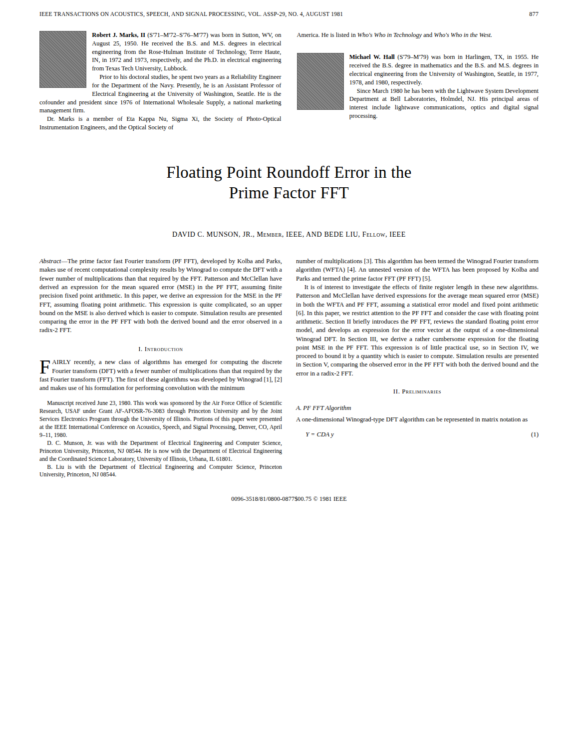IEEE TRANSACTIONS ON ACOUSTICS, SPEECH, AND SIGNAL PROCESSING, VOL. ASSP-29, NO. 4, AUGUST 1981 877
Robert J. Marks, II (S'71–M'72–S'76–M'77) was born in Sutton, WV, on August 25, 1950. He received the B.S. and M.S. degrees in electrical engineering from the Rose-Hulman Institute of Technology, Terre Haute, IN, in 1972 and 1973, respectively, and the Ph.D. in electrical engineering from Texas Tech University, Lubbock.
Prior to his doctoral studies, he spent two years as a Reliability Engineer for the Department of the Navy. Presently, he is an Assistant Professor of Electrical Engineering at the University of Washington, Seattle. He is the cofounder and president since 1976 of International Wholesale Supply, a national marketing management firm.
Dr. Marks is a member of Eta Kappa Nu, Sigma Xi, the Society of Photo-Optical Instrumentation Engineers, and the Optical Society of
America. He is listed in Who's Who in Technology and Who's Who in the West.
Michael W. Hall (S'79–M'79) was born in Harlingen, TX, in 1955. He received the B.S. degree in mathematics and the B.S. and M.S. degrees in electrical engineering from the University of Washington, Seattle, in 1977, 1978, and 1980, respectively.
Since March 1980 he has been with the Lightwave System Development Department at Bell Laboratories, Holmdel, NJ. His principal areas of interest include lightwave communications, optics and digital signal processing.
Floating Point Roundoff Error in the
Prime Factor FFT
DAVID C. MUNSON, JR., Member, IEEE, AND BEDE LIU, Fellow, IEEE
Abstract—The prime factor fast Fourier transform (PF FFT), developed by Kolba and Parks, makes use of recent computational complexity results by Winograd to compute the DFT with a fewer number of multiplications than that required by the FFT. Patterson and McClellan have derived an expression for the mean squared error (MSE) in the PF FFT, assuming finite precision fixed point arithmetic. In this paper, we derive an expression for the MSE in the PF FFT, assuming floating point arithmetic. This expression is quite complicated, so an upper bound on the MSE is also derived which is easier to compute. Simulation results are presented comparing the error in the PF FFT with both the derived bound and the error observed in a radix-2 FFT.
I. Introduction
FAIRLY recently, a new class of algorithms has emerged for computing the discrete Fourier transform (DFT) with a fewer number of multiplications than that required by the fast Fourier transform (FFT). The first of these algorithms was developed by Winograd [1], [2] and makes use of his formulation for performing convolution with the minimum
Manuscript received June 23, 1980. This work was sponsored by the Air Force Office of Scientific Research, USAF under Grant AF-AFOSR-76-3083 through Princeton University and by the Joint Services Electronics Program through the University of Illinois. Portions of this paper were presented at the IEEE International Conference on Acoustics, Speech, and Signal Processing, Denver, CO, April 9–11, 1980.
D. C. Munson, Jr. was with the Department of Electrical Engineering and Computer Science, Princeton University, Princeton, NJ 08544. He is now with the Department of Electrical Engineering and the Coordinated Science Laboratory, University of Illinois, Urbana, IL 61801.
B. Liu is with the Department of Electrical Engineering and Computer Science, Princeton University, Princeton, NJ 08544.
number of multiplications [3]. This algorithm has been termed the Winograd Fourier transform algorithm (WFTA) [4]. An unnested version of the WFTA has been proposed by Kolba and Parks and termed the prime factor FFT (PF FFT) [5].
It is of interest to investigate the effects of finite register length in these new algorithms. Patterson and McClellan have derived expressions for the average mean squared error (MSE) in both the WFTA and PF FFT, assuming a statistical error model and fixed point arithmetic [6]. In this paper, we restrict attention to the PF FFT and consider the case with floating point arithmetic. Section II briefly introduces the PF FFT, reviews the standard floating point error model, and develops an expression for the error vector at the output of a one-dimensional Winograd DFT. In Section III, we derive a rather cumbersome expression for the floating point MSE in the PF FFT. This expression is of little practical use, so in Section IV, we proceed to bound it by a quantity which is easier to compute. Simulation results are presented in Section V, comparing the observed error in the PF FFT with both the derived bound and the error in a radix-2 FFT.
II. Preliminaries
A. PF FFT Algorithm
A one-dimensional Winograd-type DFT algorithm can be represented in matrix notation as
Y = CDA y (1)
0096-3518/81/0800-0877$00.75 © 1981 IEEE